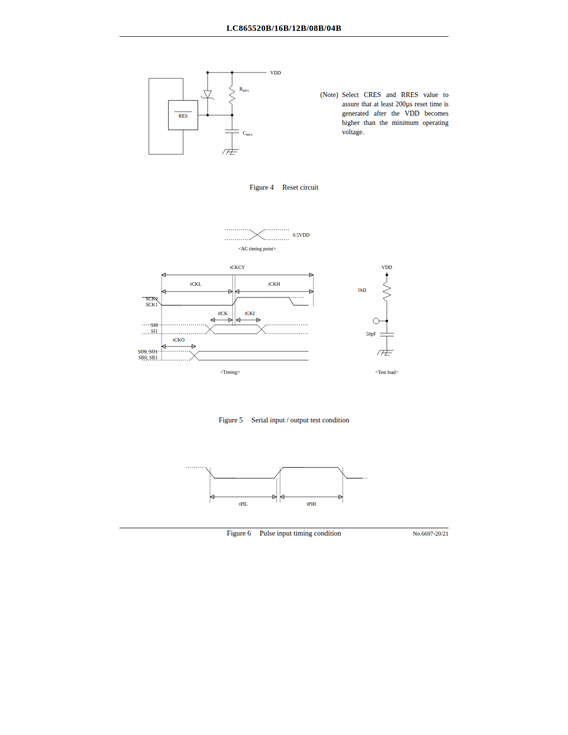LC865520B/16B/12B/08B/04B
RES VDD RRES CRES
| (Note) | Select CRES and RRES value to assure that at least 200µs reset time is generated after the VDD becomes higher than the minimum operating voltage. |
Figure 4 Reset circuit
0.5VDD <AC timing point> tCKCY tCKL tCKH SCK0 SCK1 tICK tCKI SI0 SI1 tCKO SO0, SO1 SB0, SB1 <Timing> VDD 1kΩ 50pF <Test load>
Figure 5 Serial input / output test condition
tPIL tPIH
Figure 6 Pulse input timing condition
No.6697-20/21